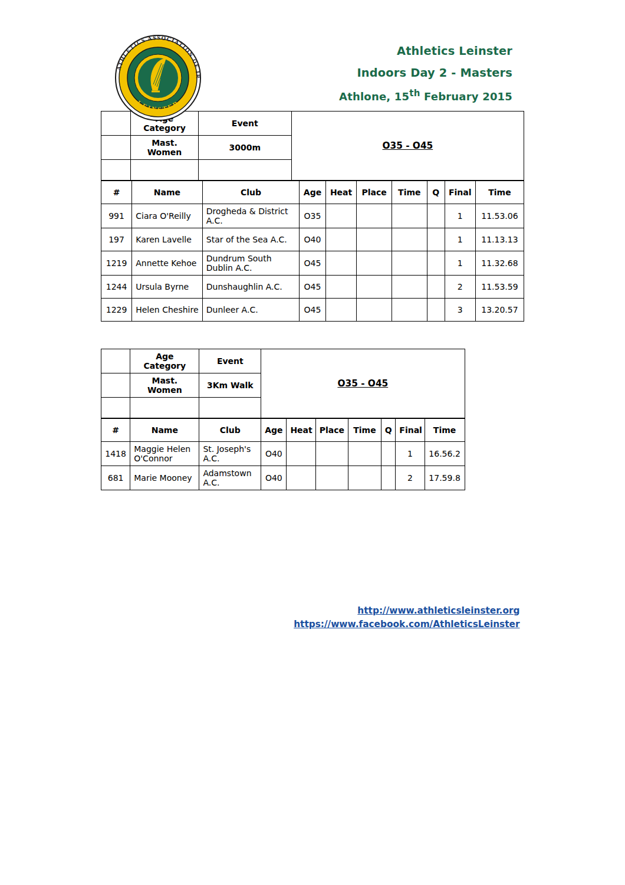ATHLETICS ASSOCIATION OF IRELAND LEINSTER
Athletics Leinster
Indoors Day 2 - Masters
Athlone, 15th February 2015
| | Age Category | Event | O35 - O45 |
| | Mast. Women | 3000m |
| # | Name | Club | Age | Heat | Place | Time | Q | Final | Time |
| --- | --- | --- | --- | --- | --- | --- | --- | --- | --- |
| 991 | Ciara O'Reilly | Drogheda & District A.C. | O35 | | | | | 1 | 11.53.06 |
| 197 | Karen Lavelle | Star of the Sea A.C. | O40 | | | | | 1 | 11.13.13 |
| 1219 | Annette Kehoe | Dundrum South Dublin A.C. | O45 | | | | | 1 | 11.32.68 |
| 1244 | Ursula Byrne | Dunshaughlin A.C. | O45 | | | | | 2 | 11.53.59 |
| 1229 | Helen Cheshire | Dunleer A.C. | O45 | | | | | 3 | 13.20.57 |
| | Age Category | Event | O35 - O45 |
| | Mast. Women | 3Km Walk |
| # | Name | Club | Age | Heat | Place | Time | Q | Final | Time |
| --- | --- | --- | --- | --- | --- | --- | --- | --- | --- |
| 1418 | Maggie Helen O'Connor | St. Joseph's A.C. | O40 | | | | | 1 | 16.56.2 |
| 681 | Marie Mooney | Adamstown A.C. | O40 | | | | | 2 | 17.59.8 |
http://www.athleticsleinster.org
https://www.facebook.com/AthleticsLeinster